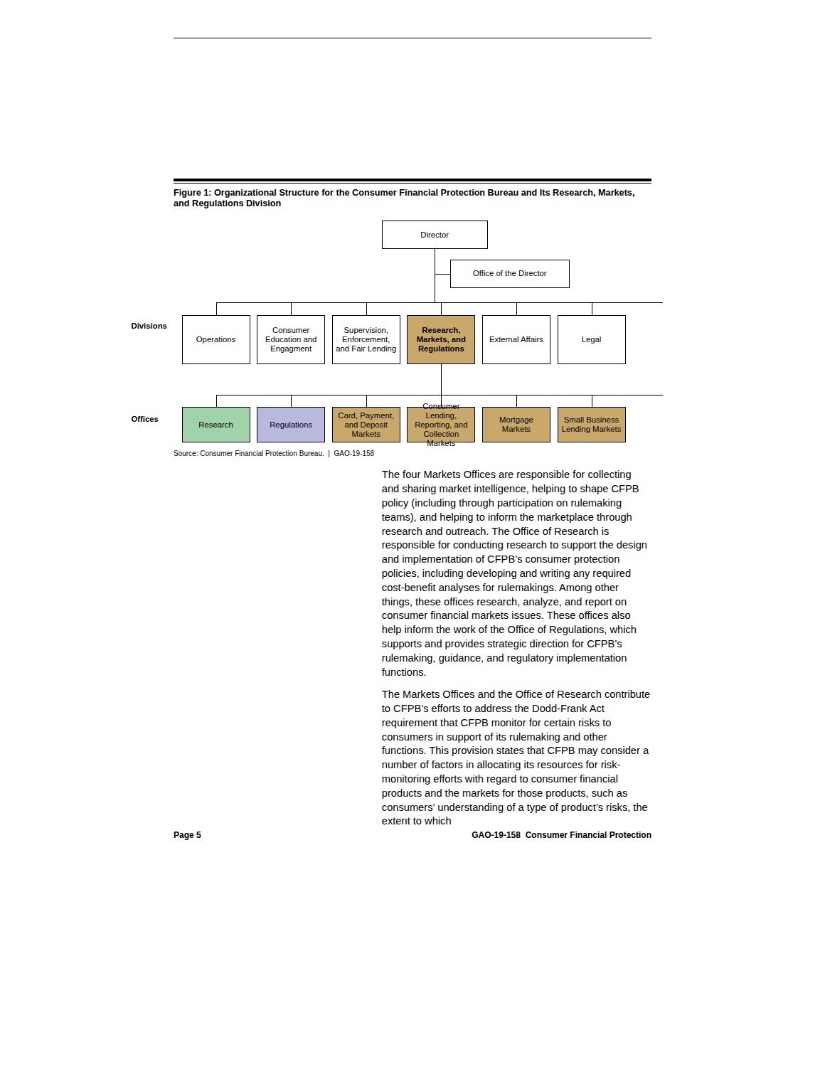Figure 1: Organizational Structure for the Consumer Financial Protection Bureau and Its Research, Markets, and Regulations Division
Director
Office of the Director
Divisions
Operations
Consumer Education and Engagment
Supervision, Enforcement, and Fair Lending
Research, Markets, and Regulations
External Affairs
Legal
Offices
Research
Regulations
Card, Payment, and Deposit Markets
Consumer Lending, Reporting, and Collection Markets
Mortgage Markets
Small Business Lending Markets
Source: Consumer Financial Protection Bureau. | GAO-19-158
The four Markets Offices are responsible for collecting and sharing market intelligence, helping to shape CFPB policy (including through participation on rulemaking teams), and helping to inform the marketplace through research and outreach. The Office of Research is responsible for conducting research to support the design and implementation of CFPB’s consumer protection policies, including developing and writing any required cost-benefit analyses for rulemakings. Among other things, these offices research, analyze, and report on consumer financial markets issues. These offices also help inform the work of the Office of Regulations, which supports and provides strategic direction for CFPB’s rulemaking, guidance, and regulatory implementation functions.
The Markets Offices and the Office of Research contribute to CFPB’s efforts to address the Dodd-Frank Act requirement that CFPB monitor for certain risks to consumers in support of its rulemaking and other functions. This provision states that CFPB may consider a number of factors in allocating its resources for risk-monitoring efforts with regard to consumer financial products and the markets for those products, such as consumers’ understanding of a type of product’s risks, the extent to which
Page 5 GAO-19-158 Consumer Financial Protection